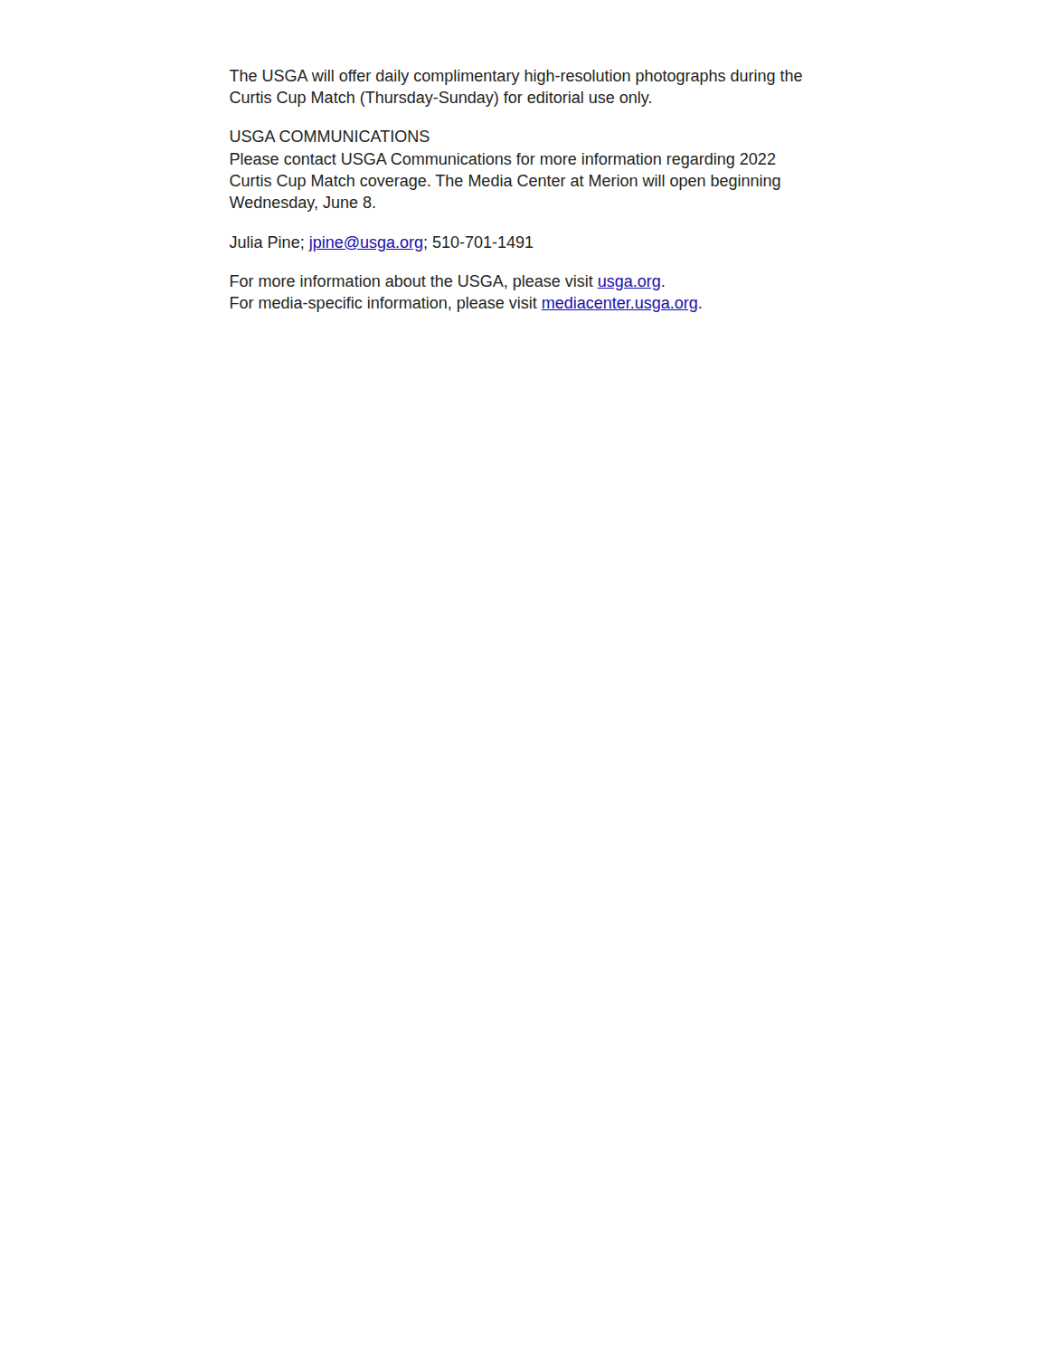The USGA will offer daily complimentary high-resolution photographs during the Curtis Cup Match (Thursday-Sunday) for editorial use only.
USGA COMMUNICATIONS
Please contact USGA Communications for more information regarding 2022 Curtis Cup Match coverage. The Media Center at Merion will open beginning Wednesday, June 8.
Julia Pine; jpine@usga.org; 510-701-1491
For more information about the USGA, please visit usga.org.
For media-specific information, please visit mediacenter.usga.org.